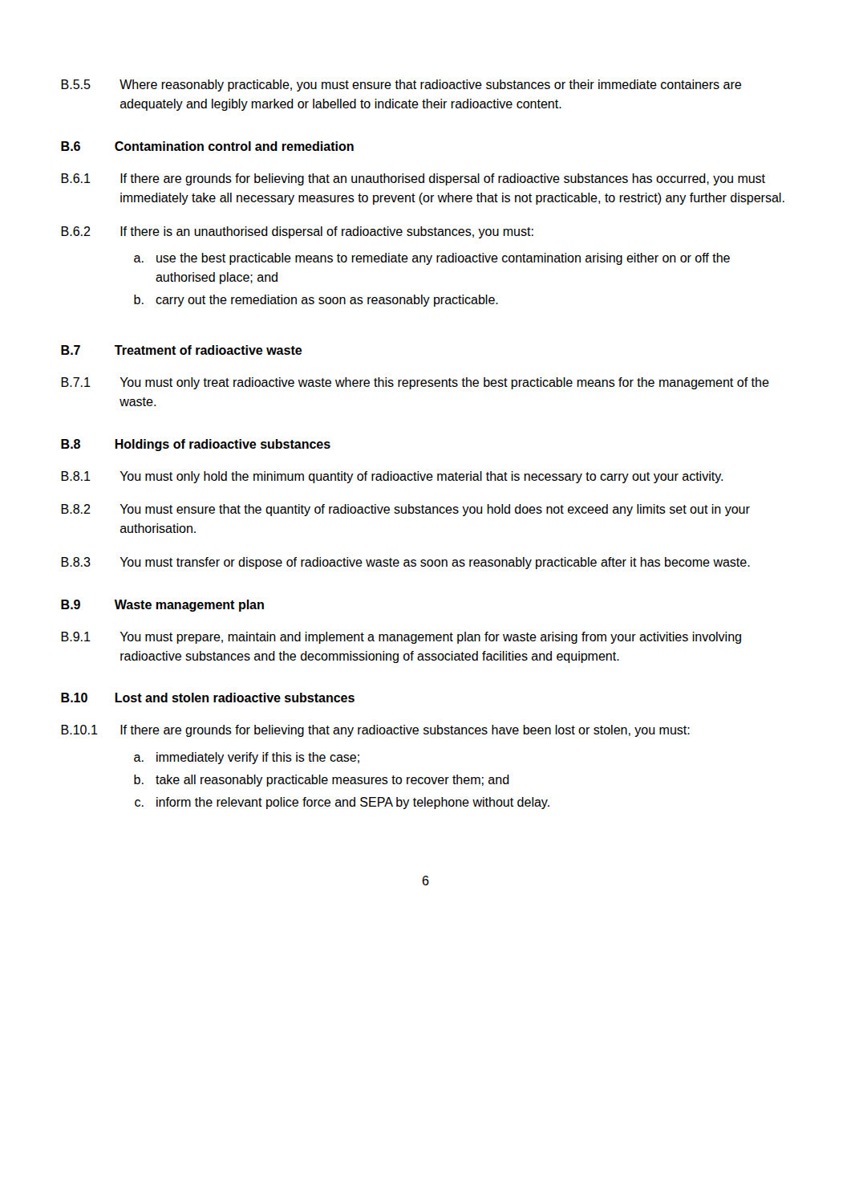B.5.5
Where reasonably practicable, you must ensure that radioactive substances or their immediate containers are adequately and legibly marked or labelled to indicate their radioactive content.
B.6 Contamination control and remediation
B.6.1
If there are grounds for believing that an unauthorised dispersal of radioactive substances has occurred, you must immediately take all necessary measures to prevent (or where that is not practicable, to restrict) any further dispersal.
B.6.2
If there is an unauthorised dispersal of radioactive substances, you must:
use the best practicable means to remediate any radioactive contamination arising either on or off the authorised place; and
carry out the remediation as soon as reasonably practicable.
B.7 Treatment of radioactive waste
B.7.1
You must only treat radioactive waste where this represents the best practicable means for the management of the waste.
B.8 Holdings of radioactive substances
B.8.1
You must only hold the minimum quantity of radioactive material that is necessary to carry out your activity.
B.8.2
You must ensure that the quantity of radioactive substances you hold does not exceed any limits set out in your authorisation.
B.8.3
You must transfer or dispose of radioactive waste as soon as reasonably practicable after it has become waste.
B.9 Waste management plan
B.9.1
You must prepare, maintain and implement a management plan for waste arising from your activities involving radioactive substances and the decommissioning of associated facilities and equipment.
B.10 Lost and stolen radioactive substances
B.10.1
If there are grounds for believing that any radioactive substances have been lost or stolen, you must:
immediately verify if this is the case;
take all reasonably practicable measures to recover them; and
inform the relevant police force and SEPA by telephone without delay.
6